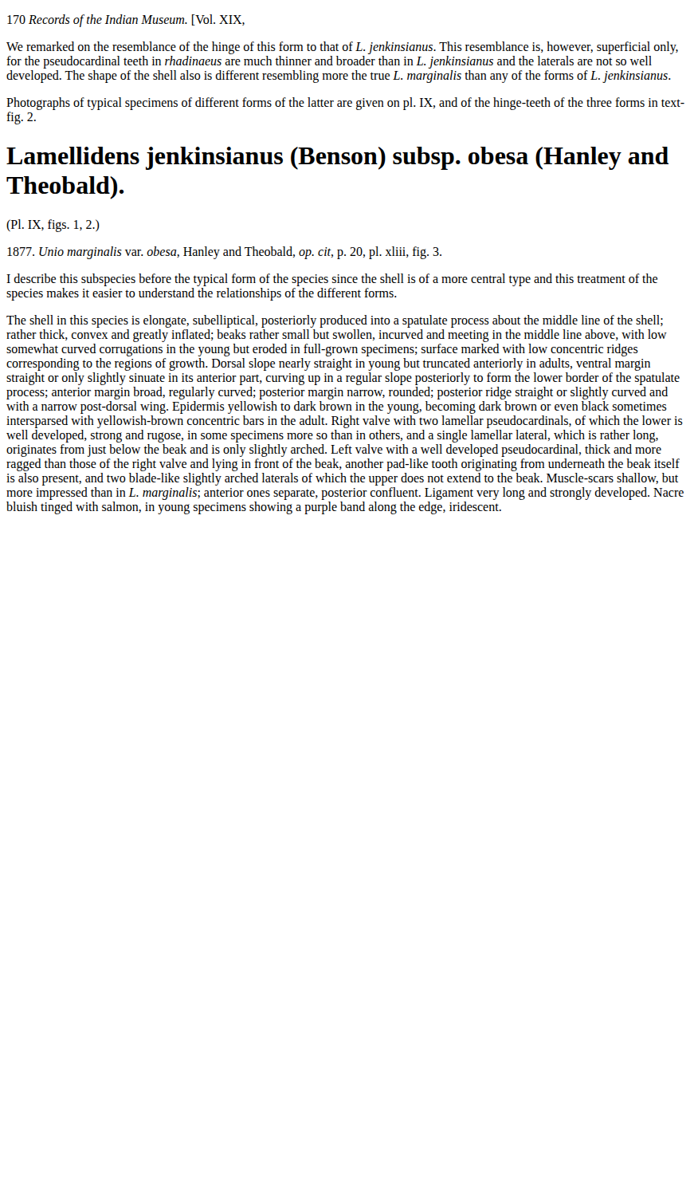170 Records of the Indian Museum. [Vol. XIX,
We remarked on the resemblance of the hinge of this form to that of L. jenkinsianus. This resemblance is, however, superficial only, for the pseudocardinal teeth in rhadinaeus are much thinner and broader than in L. jenkinsianus and the laterals are not so well developed. The shape of the shell also is different resembling more the true L. marginalis than any of the forms of L. jenkinsianus.
Photographs of typical specimens of different forms of the latter are given on pl. IX, and of the hinge-teeth of the three forms in text-fig. 2.
Lamellidens jenkinsianus (Benson) subsp. obesa (Hanley and Theobald).
(Pl. IX, figs. 1, 2.)
1877. Unio marginalis var. obesa, Hanley and Theobald, op. cit, p. 20, pl. xliii, fig. 3.
I describe this subspecies before the typical form of the species since the shell is of a more central type and this treatment of the species makes it easier to understand the relationships of the different forms.
The shell in this species is elongate, subelliptical, posteriorly produced into a spatulate process about the middle line of the shell; rather thick, convex and greatly inflated; beaks rather small but swollen, incurved and meeting in the middle line above, with low somewhat curved corrugations in the young but eroded in full-grown specimens; surface marked with low concentric ridges corresponding to the regions of growth. Dorsal slope nearly straight in young but truncated anteriorly in adults, ventral margin straight or only slightly sinuate in its anterior part, curving up in a regular slope posteriorly to form the lower border of the spatulate process; anterior margin broad, regularly curved; posterior margin narrow, rounded; posterior ridge straight or slightly curved and with a narrow post-dorsal wing. Epidermis yellowish to dark brown in the young, becoming dark brown or even black sometimes intersparsed with yellowish-brown concentric bars in the adult. Right valve with two lamellar pseudocardinals, of which the lower is well developed, strong and rugose, in some specimens more so than in others, and a single lamellar lateral, which is rather long, originates from just below the beak and is only slightly arched. Left valve with a well developed pseudocardinal, thick and more ragged than those of the right valve and lying in front of the beak, another pad-like tooth originating from underneath the beak itself is also present, and two blade-like slightly arched laterals of which the upper does not extend to the beak. Muscle-scars shallow, but more impressed than in L. marginalis; anterior ones separate, posterior confluent. Ligament very long and strongly developed. Nacre bluish tinged with salmon, in young specimens showing a purple band along the edge, iridescent.